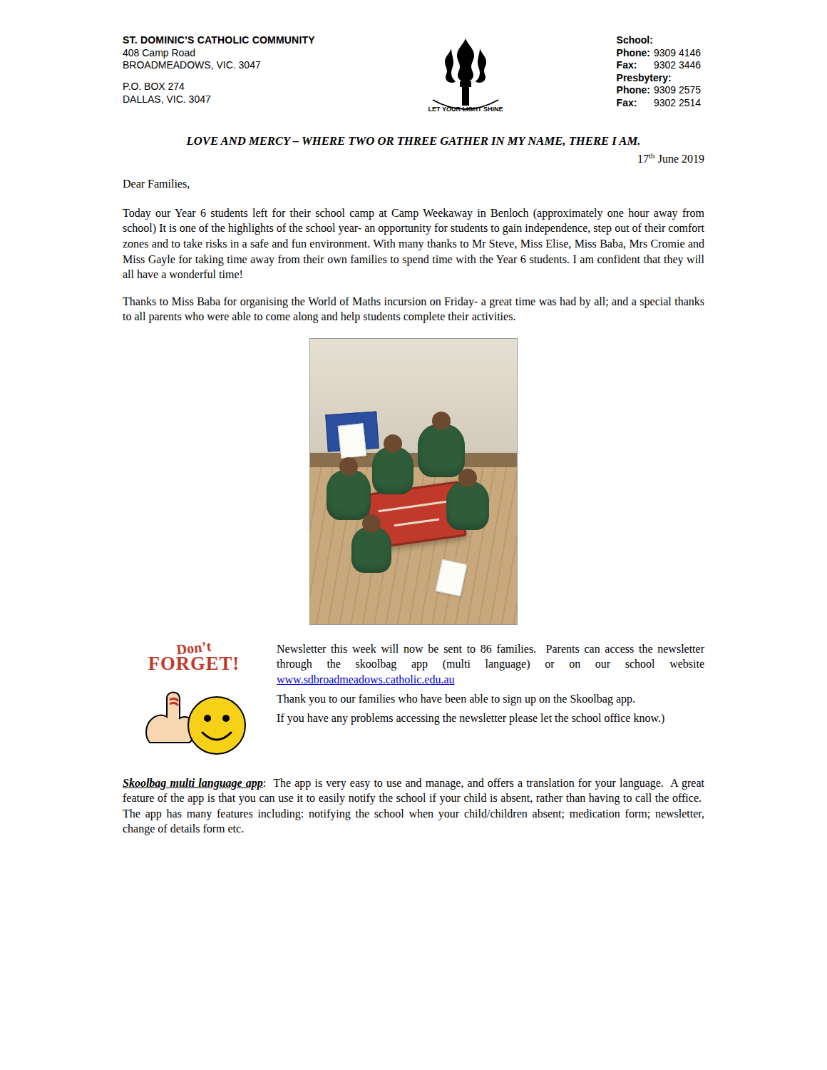ST. DOMINIC’S CATHOLIC COMMUNITY
408 Camp Road
BROADMEADOWS, VIC. 3047
P.O. BOX 274
DALLAS, VIC. 3047
LET YOUR LIGHT SHINE
| School: |
| Phone: | 9309 4146 |
| Fax: | 9302 3446 |
| Presbytery: |
| Phone: | 9309 2575 |
| Fax: | 9302 2514 |
LOVE AND MERCY – WHERE TWO OR THREE GATHER IN MY NAME, THERE I AM.
17th June 2019
Dear Families,
Today our Year 6 students left for their school camp at Camp Weekaway in Benloch (approximately one hour away from school) It is one of the highlights of the school year- an opportunity for students to gain independence, step out of their comfort zones and to take risks in a safe and fun environment. With many thanks to Mr Steve, Miss Elise, Miss Baba, Mrs Cromie and Miss Gayle for taking time away from their own families to spend time with the Year 6 students. I am confident that they will all have a wonderful time!
Thanks to Miss Baba for organising the World of Maths incursion on Friday- a great time was had by all; and a special thanks to all parents who were able to come along and help students complete their activities.
Don’t FORGET!
Newsletter this week will now be sent to 86 families. Parents can access the newsletter through the skoolbag app (multi language) or on our school website www.sdbroadmeadows.catholic.edu.au
Thank you to our families who have been able to sign up on the Skoolbag app.
If you have any problems accessing the newsletter please let the school office know.)
Skoolbag multi language app: The app is very easy to use and manage, and offers a translation for your language. A great feature of the app is that you can use it to easily notify the school if your child is absent, rather than having to call the office. The app has many features including: notifying the school when your child/children absent; medication form; newsletter, change of details form etc.